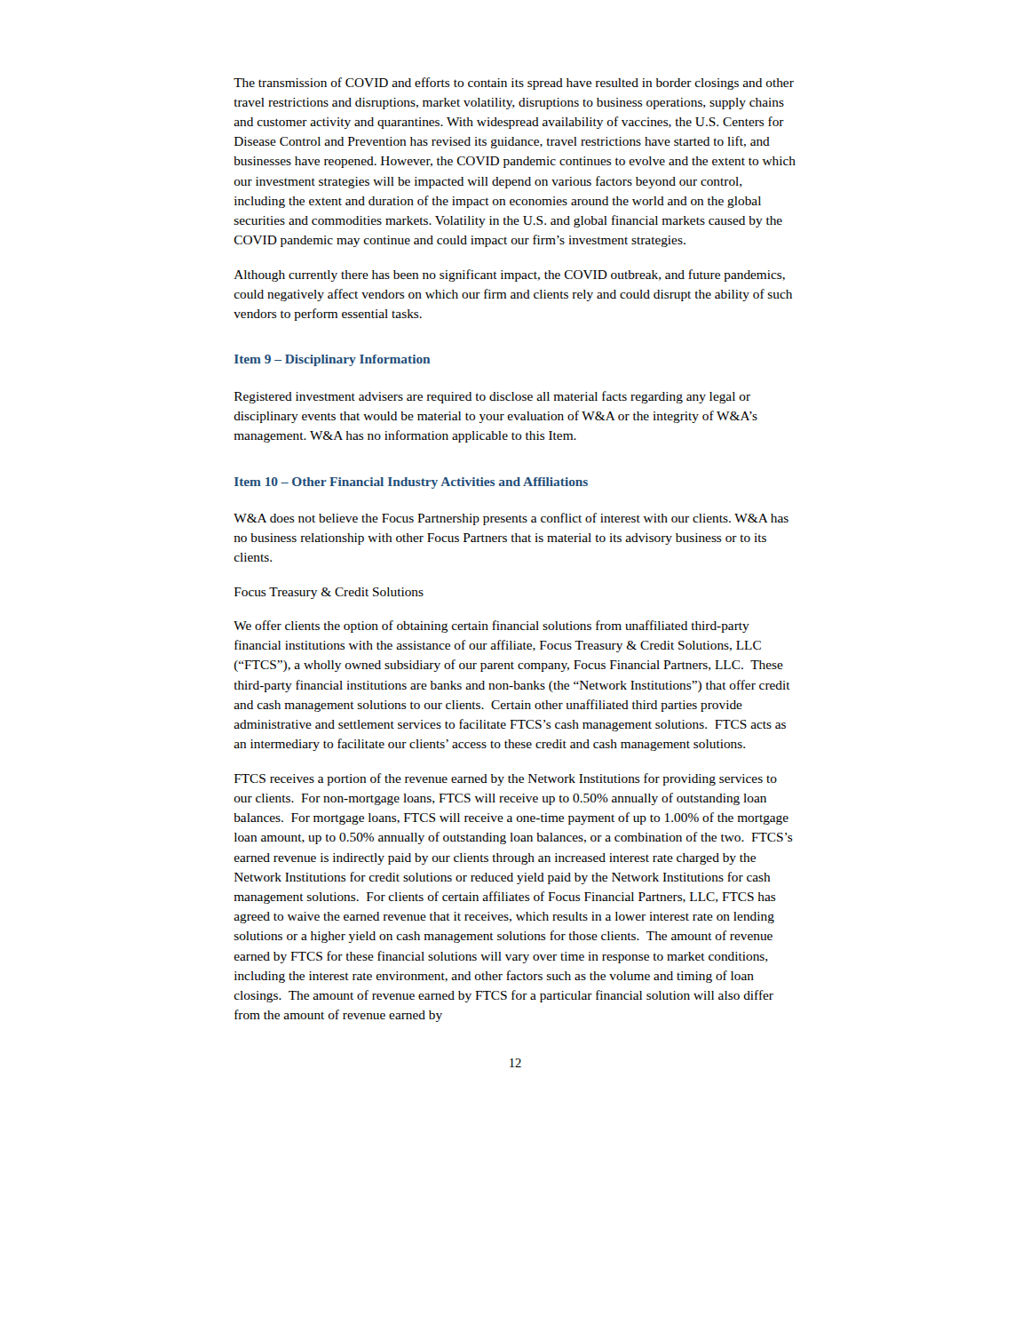The transmission of COVID and efforts to contain its spread have resulted in border closings and other travel restrictions and disruptions, market volatility, disruptions to business operations, supply chains and customer activity and quarantines. With widespread availability of vaccines, the U.S. Centers for Disease Control and Prevention has revised its guidance, travel restrictions have started to lift, and businesses have reopened. However, the COVID pandemic continues to evolve and the extent to which our investment strategies will be impacted will depend on various factors beyond our control, including the extent and duration of the impact on economies around the world and on the global securities and commodities markets. Volatility in the U.S. and global financial markets caused by the COVID pandemic may continue and could impact our firm’s investment strategies.
Although currently there has been no significant impact, the COVID outbreak, and future pandemics, could negatively affect vendors on which our firm and clients rely and could disrupt the ability of such vendors to perform essential tasks.
Item 9 – Disciplinary Information
Registered investment advisers are required to disclose all material facts regarding any legal or disciplinary events that would be material to your evaluation of W&A or the integrity of W&A’s management. W&A has no information applicable to this Item.
Item 10 – Other Financial Industry Activities and Affiliations
W&A does not believe the Focus Partnership presents a conflict of interest with our clients. W&A has no business relationship with other Focus Partners that is material to its advisory business or to its clients.
Focus Treasury & Credit Solutions
We offer clients the option of obtaining certain financial solutions from unaffiliated third-party financial institutions with the assistance of our affiliate, Focus Treasury & Credit Solutions, LLC (“FTCS”), a wholly owned subsidiary of our parent company, Focus Financial Partners, LLC. These third-party financial institutions are banks and non-banks (the “Network Institutions”) that offer credit and cash management solutions to our clients. Certain other unaffiliated third parties provide administrative and settlement services to facilitate FTCS’s cash management solutions. FTCS acts as an intermediary to facilitate our clients’ access to these credit and cash management solutions.
FTCS receives a portion of the revenue earned by the Network Institutions for providing services to our clients. For non-mortgage loans, FTCS will receive up to 0.50% annually of outstanding loan balances. For mortgage loans, FTCS will receive a one-time payment of up to 1.00% of the mortgage loan amount, up to 0.50% annually of outstanding loan balances, or a combination of the two. FTCS’s earned revenue is indirectly paid by our clients through an increased interest rate charged by the Network Institutions for credit solutions or reduced yield paid by the Network Institutions for cash management solutions. For clients of certain affiliates of Focus Financial Partners, LLC, FTCS has agreed to waive the earned revenue that it receives, which results in a lower interest rate on lending solutions or a higher yield on cash management solutions for those clients. The amount of revenue earned by FTCS for these financial solutions will vary over time in response to market conditions, including the interest rate environment, and other factors such as the volume and timing of loan closings. The amount of revenue earned by FTCS for a particular financial solution will also differ from the amount of revenue earned by
12